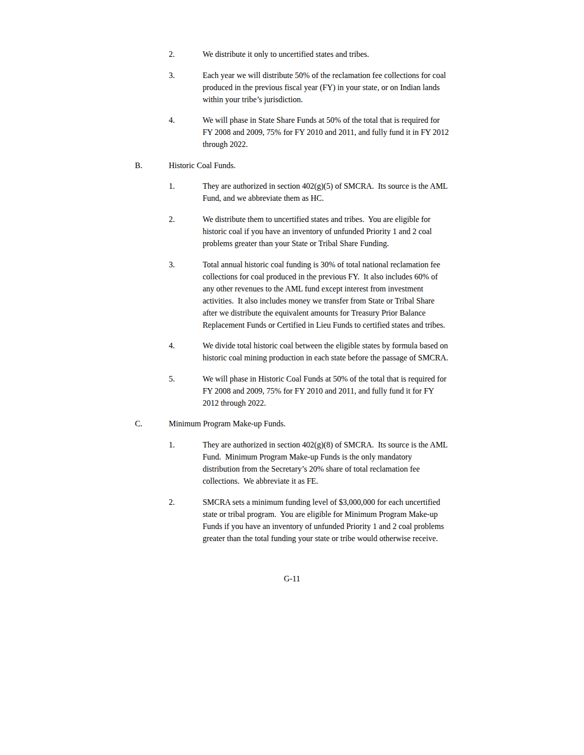2.
We distribute it only to uncertified states and tribes.
3.
Each year we will distribute 50% of the reclamation fee collections for coal produced in the previous fiscal year (FY) in your state, or on Indian lands within your tribe’s jurisdiction.
4.
We will phase in State Share Funds at 50% of the total that is required for FY 2008 and 2009, 75% for FY 2010 and 2011, and fully fund it in FY 2012 through 2022.
B.
Historic Coal Funds.
1.
They are authorized in section 402(g)(5) of SMCRA. Its source is the AML Fund, and we abbreviate them as HC.
2.
We distribute them to uncertified states and tribes. You are eligible for historic coal if you have an inventory of unfunded Priority 1 and 2 coal problems greater than your State or Tribal Share Funding.
3.
Total annual historic coal funding is 30% of total national reclamation fee collections for coal produced in the previous FY. It also includes 60% of any other revenues to the AML fund except interest from investment activities. It also includes money we transfer from State or Tribal Share after we distribute the equivalent amounts for Treasury Prior Balance Replacement Funds or Certified in Lieu Funds to certified states and tribes.
4.
We divide total historic coal between the eligible states by formula based on historic coal mining production in each state before the passage of SMCRA.
5.
We will phase in Historic Coal Funds at 50% of the total that is required for FY 2008 and 2009, 75% for FY 2010 and 2011, and fully fund it for FY 2012 through 2022.
C.
Minimum Program Make-up Funds.
1.
They are authorized in section 402(g)(8) of SMCRA. Its source is the AML Fund. Minimum Program Make-up Funds is the only mandatory distribution from the Secretary’s 20% share of total reclamation fee collections. We abbreviate it as FE.
2.
SMCRA sets a minimum funding level of $3,000,000 for each uncertified state or tribal program. You are eligible for Minimum Program Make-up Funds if you have an inventory of unfunded Priority 1 and 2 coal problems greater than the total funding your state or tribe would otherwise receive.
G-11